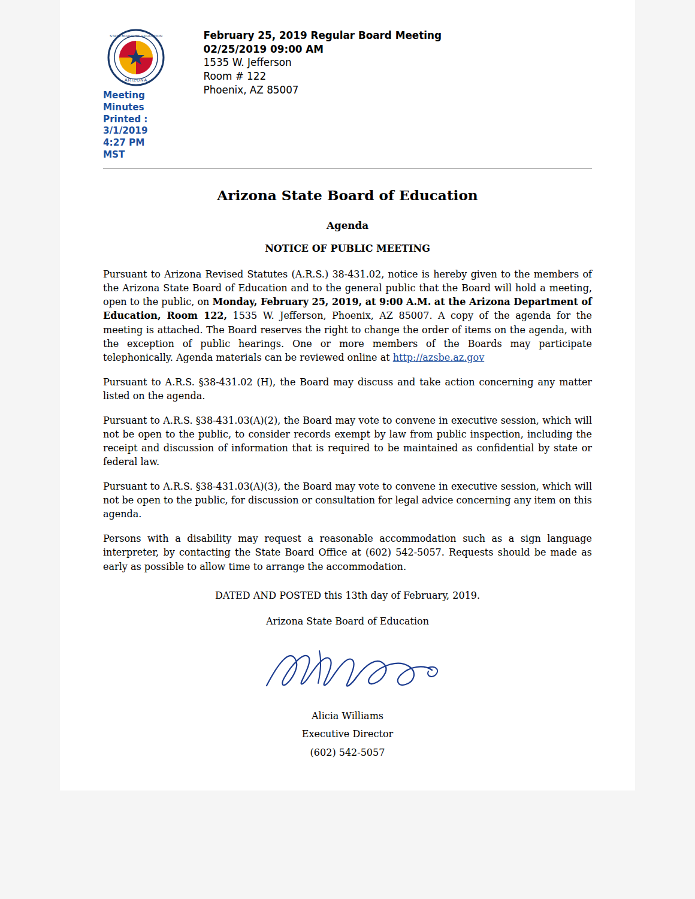STATE BOARD OF EDUCATION ARIZONA
Meeting Minutes
Printed : 3/1/2019 4:27 PM MST
February 25, 2019 Regular Board Meeting
02/25/2019 09:00 AM
1535 W. Jefferson
Room # 122
Phoenix, AZ 85007
Arizona State Board of Education
Agenda
NOTICE OF PUBLIC MEETING
Pursuant to Arizona Revised Statutes (A.R.S.) 38-431.02, notice is hereby given to the members of the Arizona State Board of Education and to the general public that the Board will hold a meeting, open to the public, on Monday, February 25, 2019, at 9:00 A.M. at the Arizona Department of Education, Room 122, 1535 W. Jefferson, Phoenix, AZ 85007. A copy of the agenda for the meeting is attached. The Board reserves the right to change the order of items on the agenda, with the exception of public hearings. One or more members of the Boards may participate telephonically. Agenda materials can be reviewed online at http://azsbe.az.gov
Pursuant to A.R.S. §38-431.02 (H), the Board may discuss and take action concerning any matter listed on the agenda.
Pursuant to A.R.S. §38-431.03(A)(2), the Board may vote to convene in executive session, which will not be open to the public, to consider records exempt by law from public inspection, including the receipt and discussion of information that is required to be maintained as confidential by state or federal law.
Pursuant to A.R.S. §38-431.03(A)(3), the Board may vote to convene in executive session, which will not be open to the public, for discussion or consultation for legal advice concerning any item on this agenda.
Persons with a disability may request a reasonable accommodation such as a sign language interpreter, by contacting the State Board Office at (602) 542-5057. Requests should be made as early as possible to allow time to arrange the accommodation.
DATED AND POSTED this 13th day of February, 2019.
Arizona State Board of Education
Alicia Williams
Executive Director
(602) 542-5057